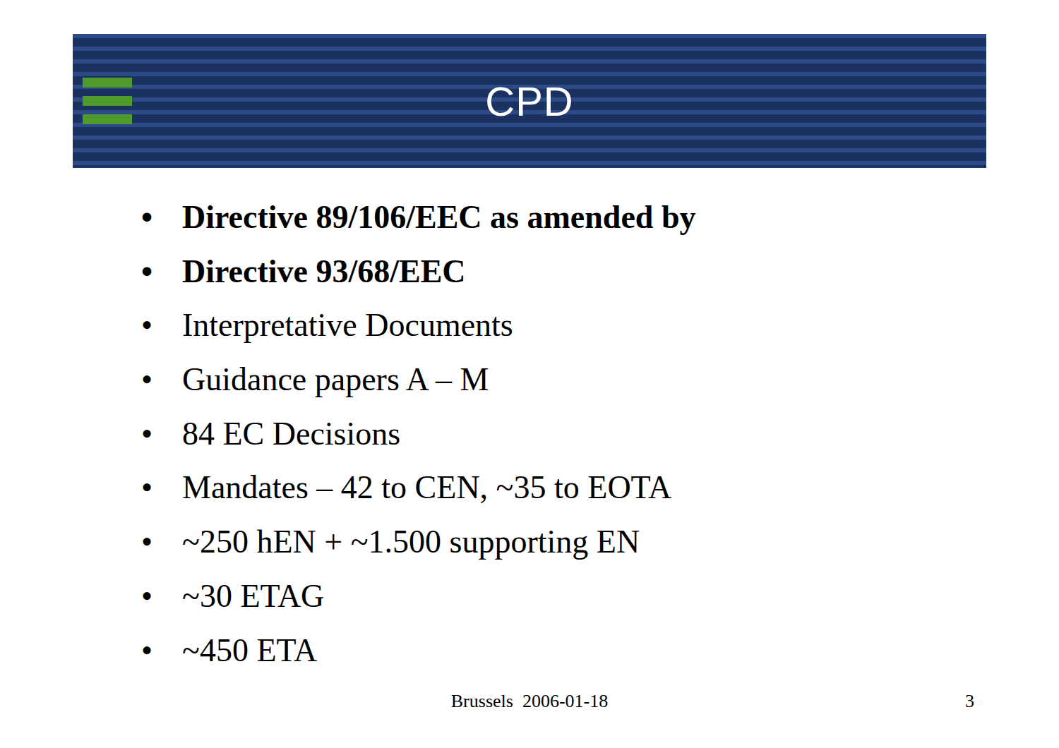CPD
Directive 89/106/EEC as amended by
Directive 93/68/EEC
Interpretative Documents
Guidance papers A – M
84 EC Decisions
Mandates – 42 to CEN, ~35 to EOTA
~250 hEN + ~1.500 supporting EN
~30 ETAG
~450 ETA
Brussels 2006-01-18
3